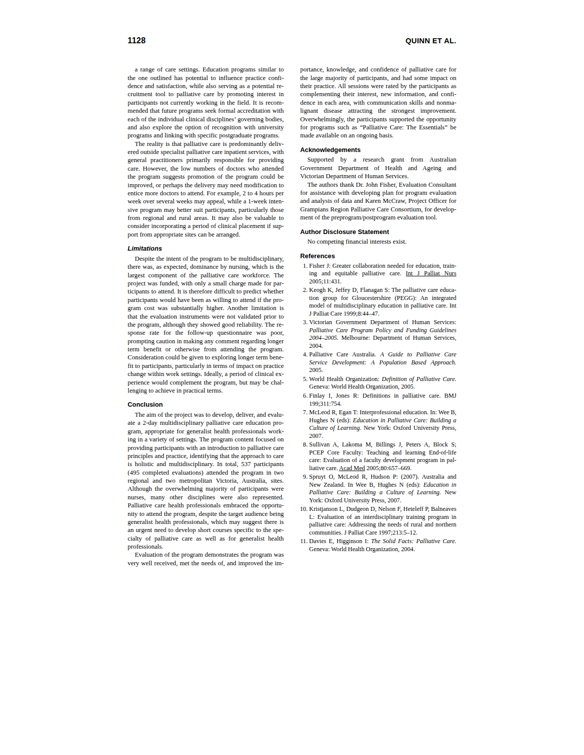1128 QUINN ET AL.
a range of care settings. Education programs similar to the one outlined has potential to influence practice confidence and satisfaction, while also serving as a potential recruitment tool to palliative care by promoting interest in participants not currently working in the field. It is recommended that future programs seek formal accreditation with each of the individual clinical disciplines’ governing bodies, and also explore the option of recognition with university programs and linking with specific postgraduate programs.
The reality is that palliative care is predominantly delivered outside specialist palliative care inpatient services, with general practitioners primarily responsible for providing care. However, the low numbers of doctors who attended the program suggests promotion of the program could be improved, or perhaps the delivery may need modification to entice more doctors to attend. For example, 2 to 4 hours per week over several weeks may appeal, while a 1-week intensive program may better suit participants, particularly those from regional and rural areas. It may also be valuable to consider incorporating a period of clinical placement if support from appropriate sites can be arranged.
Limitations
Despite the intent of the program to be multidisciplinary, there was, as expected, dominance by nursing, which is the largest component of the palliative care workforce. The project was funded, with only a small charge made for participants to attend. It is therefore difficult to predict whether participants would have been as willing to attend if the program cost was substantially higher. Another limitation is that the evaluation instruments were not validated prior to the program, although they showed good reliability. The response rate for the follow-up questionnaire was poor, prompting caution in making any comment regarding longer term benefit or otherwise from attending the program. Consideration could be given to exploring longer term benefit to participants, particularly in terms of impact on practice change within work settings. Ideally, a period of clinical experience would complement the program, but may be challenging to achieve in practical terms.
Conclusion
The aim of the project was to develop, deliver, and evaluate a 2-day multidisciplinary palliative care education program, appropriate for generalist health professionals working in a variety of settings. The program content focused on providing participants with an introduction to palliative care principles and practice, identifying that the approach to care is holistic and multidisciplinary. In total, 537 participants (495 completed evaluations) attended the program in two regional and two metropolitan Victoria, Australia, sites. Although the overwhelming majority of participants were nurses, many other disciplines were also represented. Palliative care health professionals embraced the opportunity to attend the program, despite the target audience being generalist health professionals, which may suggest there is an urgent need to develop short courses specific to the specialty of palliative care as well as for generalist health professionals.
Evaluation of the program demonstrates the program was very well received, met the needs of, and improved the importance, knowledge, and confidence of palliative care for the large majority of participants, and had some impact on their practice. All sessions were rated by the participants as complementing their interest, new information, and confidence in each area, with communication skills and nonmalignant disease attracting the strongest improvement. Overwhelmingly, the participants supported the opportunity for programs such as “Palliative Care: The Essentials” be made available on an ongoing basis.
Acknowledgements
Supported by a research grant from Australian Government Department of Health and Ageing and Victorian Department of Human Services.
The authors thank Dr. John Fisher, Evaluation Consultant for assistance with developing plan for program evaluation and analysis of data and Karen McCraw, Project Officer for Grampians Region Palliative Care Consortium, for development of the preprogram/postprogram evaluation tool.
Author Disclosure Statement
No competing financial interests exist.
References
Fisher J: Greater collaboration needed for education, training and equitable palliative care. Int J Palliat Nurs 2005;11:431.
Keogh K, Jeffey D, Flanagan S: The palliative care education group for Gloucestershire (PEGG): An integrated model of multidisciplinary education in palliative care. Int J Palliat Care 1999;8:44–47.
Victorian Government Department of Human Services: Palliative Care Program Policy and Funding Guidelines 2004–2005. Melbourne: Department of Human Services, 2004.
Palliative Care Australia. A Guide to Palliative Care Service Development: A Population Based Approach. 2005.
World Health Organization: Definition of Palliative Care. Geneva: World Health Organization, 2005.
Finlay I, Jones R: Definitions in palliative care. BMJ 199;311:754.
McLeod R, Egan T: Interprofessional education. In: Wee B, Hughes N (eds): Education in Palliative Care: Building a Culture of Learning. New York: Oxford University Press, 2007.
Sullivan A, Lakoma M, Billings J, Peters A, Block S; PCEP Core Faculty: Teaching and learning End-of-life care: Evaluation of a faculty development program in palliative care. Acad Med 2005;80:657–669.
Spruyt O, McLeod R, Hudson P: (2007). Australia and New Zealand. In Wee B, Hughes N (eds): Education in Palliative Care: Building a Culture of Learning. New York: Oxford University Press, 2007.
Kristjanson L, Dudgeon D, Nelson F, Heteleff P, Balneaves L: Evaluation of an interdisciplinary training program in palliative care: Addressing the needs of rural and northern communities. J Palliat Care 1997;213:5–12.
Davies E, Higginson I: The Solid Facts: Palliative Care. Geneva: World Health Organization, 2004.